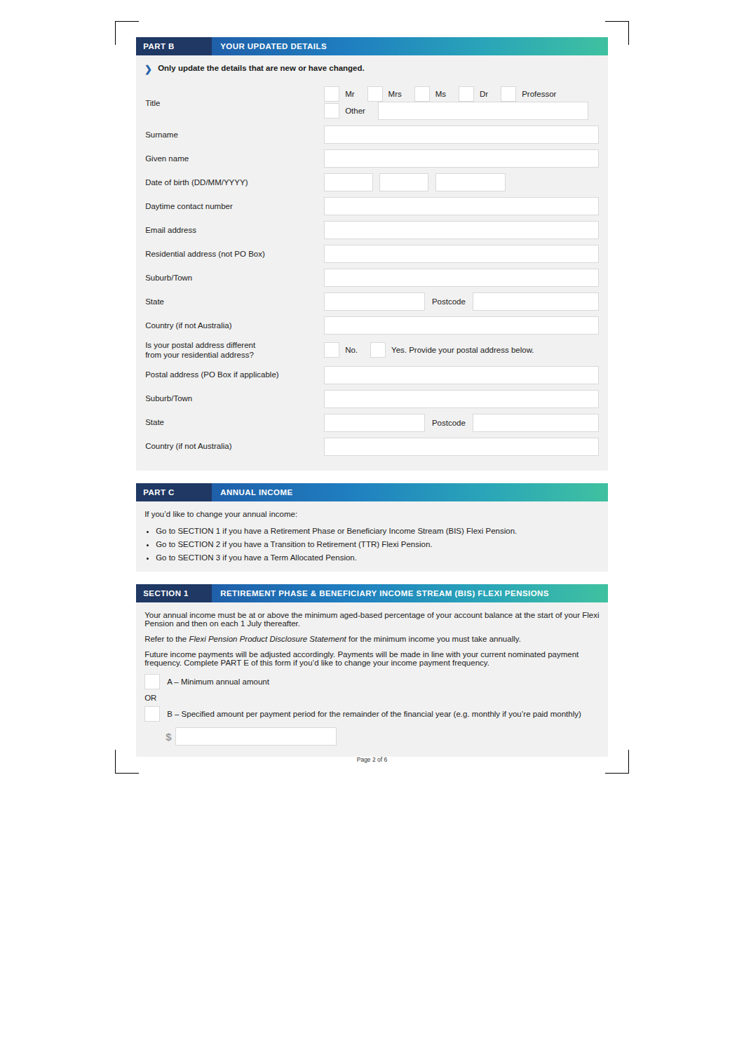Part B
Your updated details
❯Only update the details that are new or have changed.
| Title | Mr Mrs Ms Dr Professor Other |
| Surname | |
| Given name | |
| Date of birth (DD/MM/YYYY) | |
| Daytime contact number | |
| Email address | |
| Residential address (not PO Box) | |
| Suburb/Town | |
| State | Postcode |
| Country (if not Australia) | |
| Is your postal address different from your residential address? | No. Yes. Provide your postal address below. |
| Postal address (PO Box if applicable) | |
| Suburb/Town | |
| State | Postcode |
| Country (if not Australia) | |
Part C
Annual income
If you’d like to change your annual income:
Go to SECTION 1 if you have a Retirement Phase or Beneficiary Income Stream (BIS) Flexi Pension.
Go to SECTION 2 if you have a Transition to Retirement (TTR) Flexi Pension.
Go to SECTION 3 if you have a Term Allocated Pension.
Section 1
Retirement Phase & Beneficiary Income Stream (BIS) Flexi Pensions
Your annual income must be at or above the minimum aged-based percentage of your account balance at the start of your Flexi Pension and then on each 1 July thereafter.
Refer to the Flexi Pension Product Disclosure Statement for the minimum income you must take annually.
Future income payments will be adjusted accordingly. Payments will be made in line with your current nominated payment frequency. Complete PART E of this form if you’d like to change your income payment frequency.
A – Minimum annual amount
OR
B – Specified amount per payment period for the remainder of the financial year (e.g. monthly if you’re paid monthly)
$
Page 2 of 6